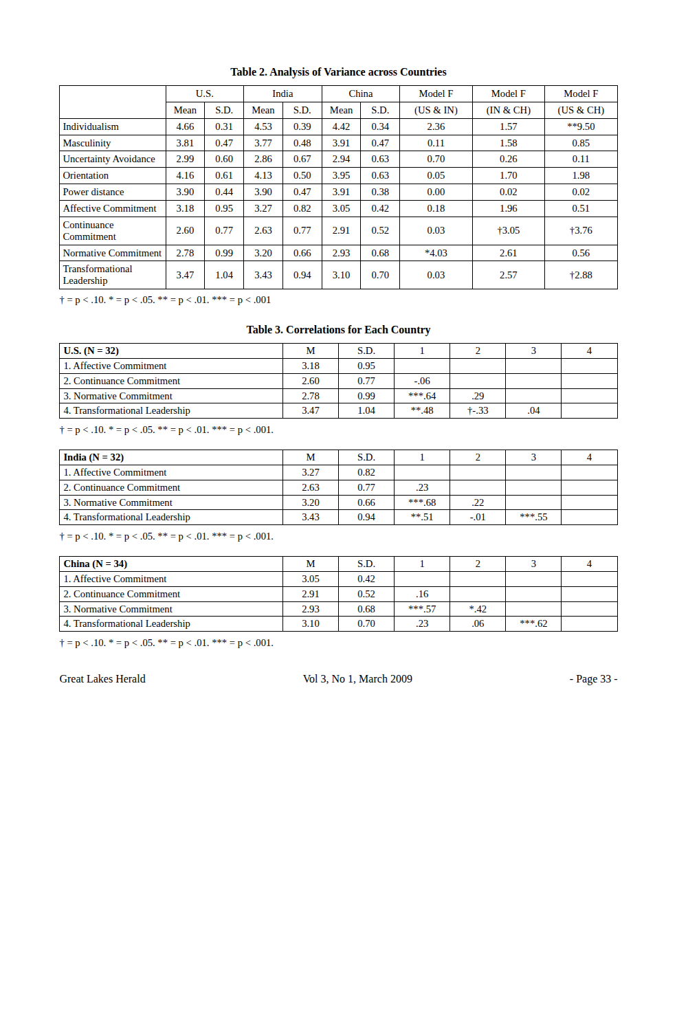Table 2. Analysis of Variance across Countries
| | U.S. | India | China | Model F | Model F | Model F |
| --- | --- | --- | --- | --- | --- | --- |
| Mean | S.D. | Mean | S.D. | Mean | S.D. | (US & IN) | (IN & CH) | (US & CH) |
| Individualism | 4.66 | 0.31 | 4.53 | 0.39 | 4.42 | 0.34 | 2.36 | 1.57 | **9.50 |
| Masculinity | 3.81 | 0.47 | 3.77 | 0.48 | 3.91 | 0.47 | 0.11 | 1.58 | 0.85 |
| Uncertainty Avoidance | 2.99 | 0.60 | 2.86 | 0.67 | 2.94 | 0.63 | 0.70 | 0.26 | 0.11 |
| Orientation | 4.16 | 0.61 | 4.13 | 0.50 | 3.95 | 0.63 | 0.05 | 1.70 | 1.98 |
| Power distance | 3.90 | 0.44 | 3.90 | 0.47 | 3.91 | 0.38 | 0.00 | 0.02 | 0.02 |
| Affective Commitment | 3.18 | 0.95 | 3.27 | 0.82 | 3.05 | 0.42 | 0.18 | 1.96 | 0.51 |
| Continuance Commitment | 2.60 | 0.77 | 2.63 | 0.77 | 2.91 | 0.52 | 0.03 | †3.05 | †3.76 |
| Normative Commitment | 2.78 | 0.99 | 3.20 | 0.66 | 2.93 | 0.68 | *4.03 | 2.61 | 0.56 |
| Transformational Leadership | 3.47 | 1.04 | 3.43 | 0.94 | 3.10 | 0.70 | 0.03 | 2.57 | †2.88 |
† = p < .10. * = p < .05. ** = p < .01. *** = p < .001
Table 3. Correlations for Each Country
| U.S. (N = 32) | M | S.D. | 1 | 2 | 3 | 4 |
| --- | --- | --- | --- | --- | --- | --- |
| 1. Affective Commitment | 3.18 | 0.95 | | | | |
| 2. Continuance Commitment | 2.60 | 0.77 | -.06 | | | |
| 3. Normative Commitment | 2.78 | 0.99 | ***.64 | .29 | | |
| 4. Transformational Leadership | 3.47 | 1.04 | **.48 | †-.33 | .04 | |
† = p < .10. * = p < .05. ** = p < .01. *** = p < .001.
| India (N = 32) | M | S.D. | 1 | 2 | 3 | 4 |
| --- | --- | --- | --- | --- | --- | --- |
| 1. Affective Commitment | 3.27 | 0.82 | | | | |
| 2. Continuance Commitment | 2.63 | 0.77 | .23 | | | |
| 3. Normative Commitment | 3.20 | 0.66 | ***.68 | .22 | | |
| 4. Transformational Leadership | 3.43 | 0.94 | **.51 | -.01 | ***.55 | |
† = p < .10. * = p < .05. ** = p < .01. *** = p < .001.
| China (N = 34) | M | S.D. | 1 | 2 | 3 | 4 |
| --- | --- | --- | --- | --- | --- | --- |
| 1. Affective Commitment | 3.05 | 0.42 | | | | |
| 2. Continuance Commitment | 2.91 | 0.52 | .16 | | | |
| 3. Normative Commitment | 2.93 | 0.68 | ***.57 | *.42 | | |
| 4. Transformational Leadership | 3.10 | 0.70 | .23 | .06 | ***.62 | |
† = p < .10. * = p < .05. ** = p < .01. *** = p < .001.
Great Lakes Herald Vol 3, No 1, March 2009 - Page 33 -